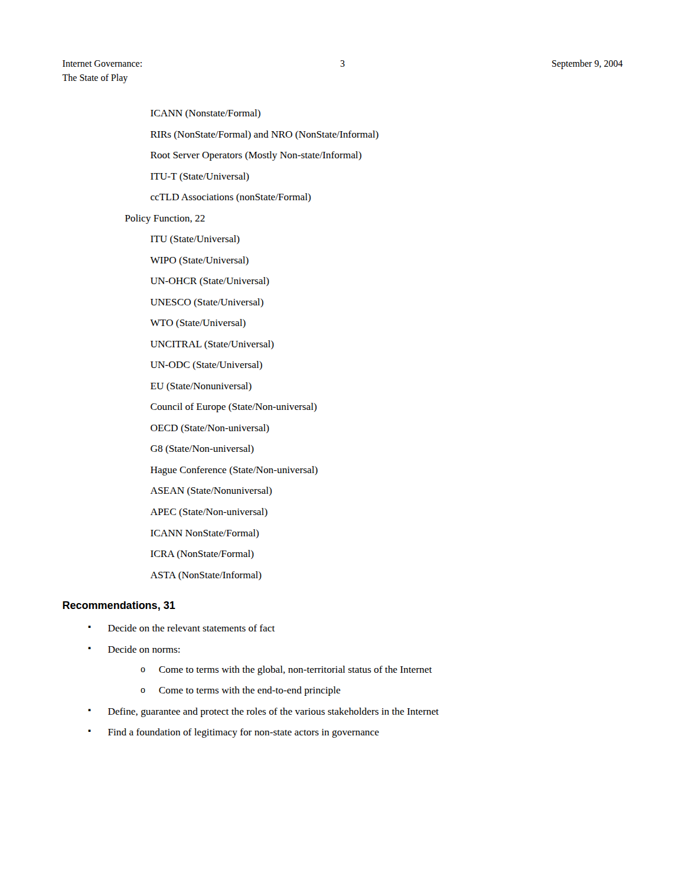Internet Governance:
The State of Play
3
September 9, 2004
ICANN (Nonstate/Formal)
RIRs (NonState/Formal) and NRO (NonState/Informal)
Root Server Operators (Mostly Non-state/Informal)
ITU-T (State/Universal)
ccTLD Associations (nonState/Formal)
Policy Function, 22
ITU (State/Universal)
WIPO (State/Universal)
UN-OHCR (State/Universal)
UNESCO (State/Universal)
WTO (State/Universal)
UNCITRAL (State/Universal)
UN-ODC (State/Universal)
EU (State/Nonuniversal)
Council of Europe (State/Non-universal)
OECD (State/Non-universal)
G8 (State/Non-universal)
Hague Conference (State/Non-universal)
ASEAN (State/Nonuniversal)
APEC (State/Non-universal)
ICANN NonState/Formal)
ICRA (NonState/Formal)
ASTA (NonState/Informal)
Recommendations, 31
Decide on the relevant statements of fact
Decide on norms:
Come to terms with the global, non-territorial status of the Internet
Come to terms with the end-to-end principle
Define, guarantee and protect the roles of the various stakeholders in the Internet
Find a foundation of legitimacy for non-state actors in governance